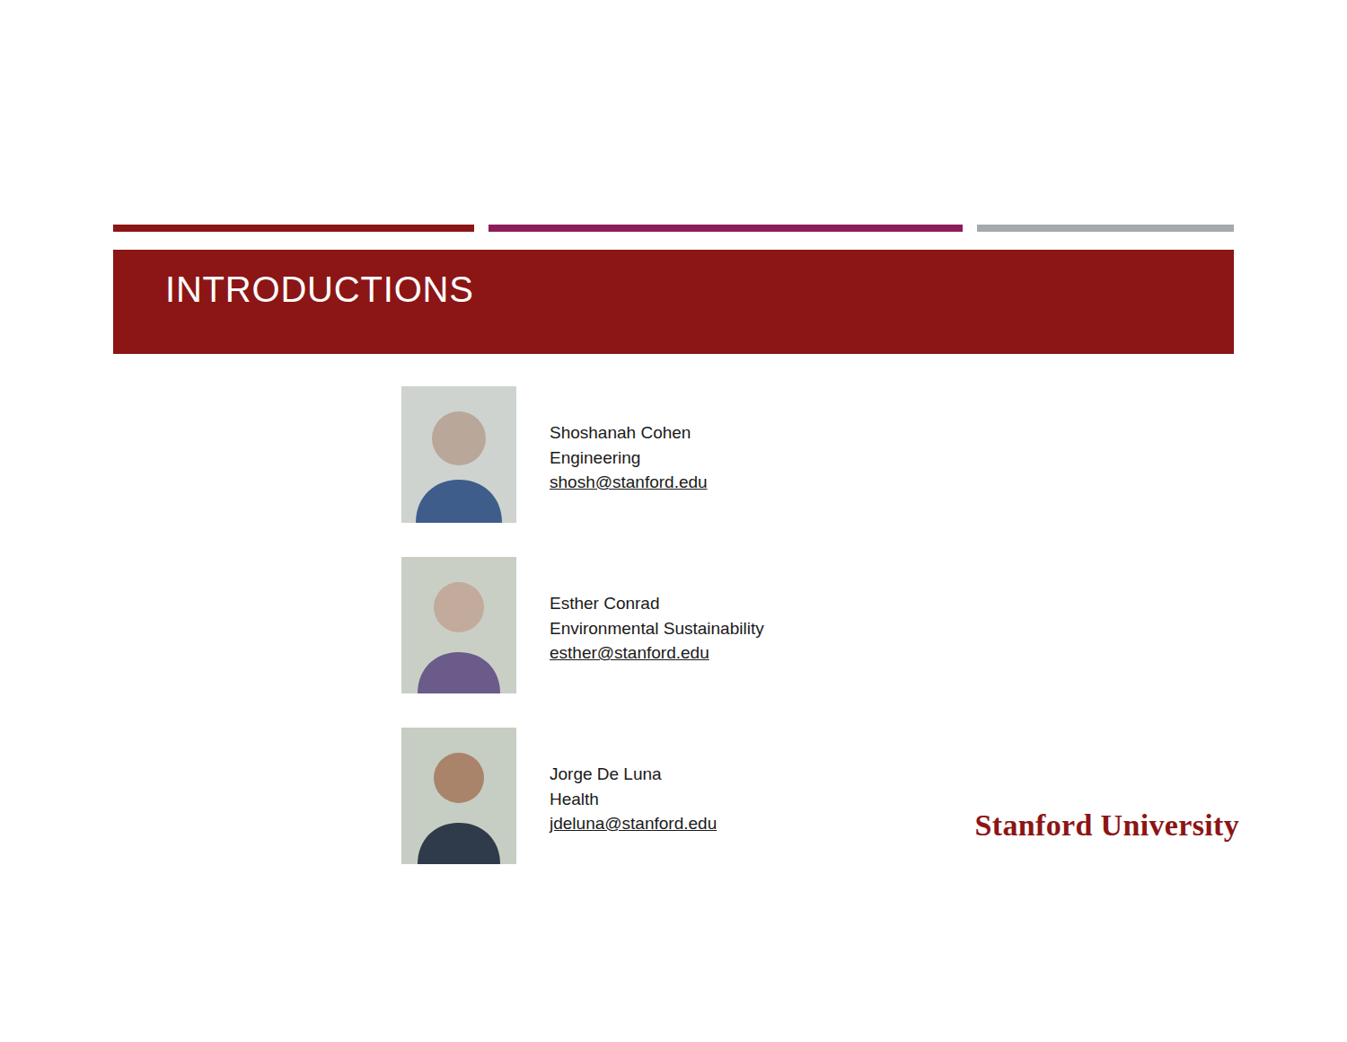INTRODUCTIONS
Shoshanah Cohen Engineering shosh@stanford.edu
Esther Conrad Environmental Sustainability esther@stanford.edu
Jorge De Luna Health jdeluna@stanford.edu
Stanford University